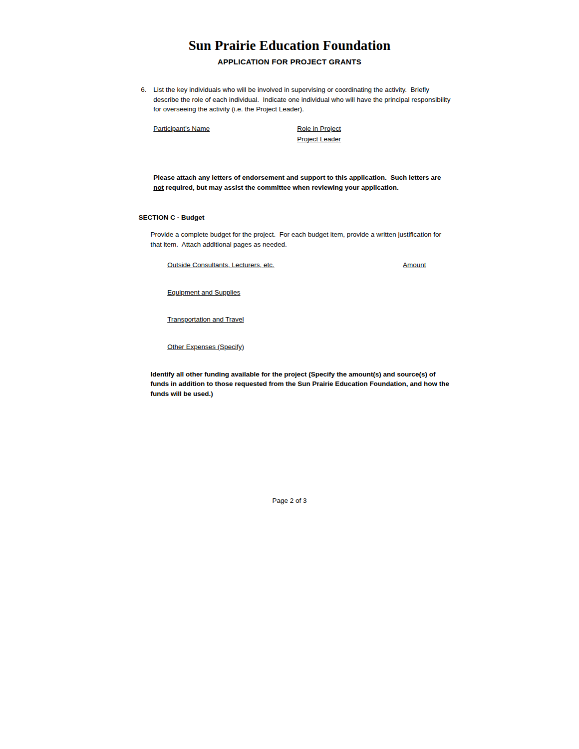Sun Prairie Education Foundation
APPLICATION FOR PROJECT GRANTS
6. List the key individuals who will be involved in supervising or coordinating the activity. Briefly describe the role of each individual. Indicate one individual who will have the principal responsibility for overseeing the activity (i.e. the Project Leader).
| Participant’s Name | Role in Project |
| | Project Leader |
Please attach any letters of endorsement and support to this application. Such letters are not required, but may assist the committee when reviewing your application.
SECTION C - Budget
Provide a complete budget for the project. For each budget item, provide a written justification for that item. Attach additional pages as needed.
Outside Consultants, Lecturers, etc. Amount
Equipment and Supplies
Transportation and Travel
Other Expenses (Specify)
Identify all other funding available for the project (Specify the amount(s) and source(s) of funds in addition to those requested from the Sun Prairie Education Foundation, and how the funds will be used.)
Page 2 of 3